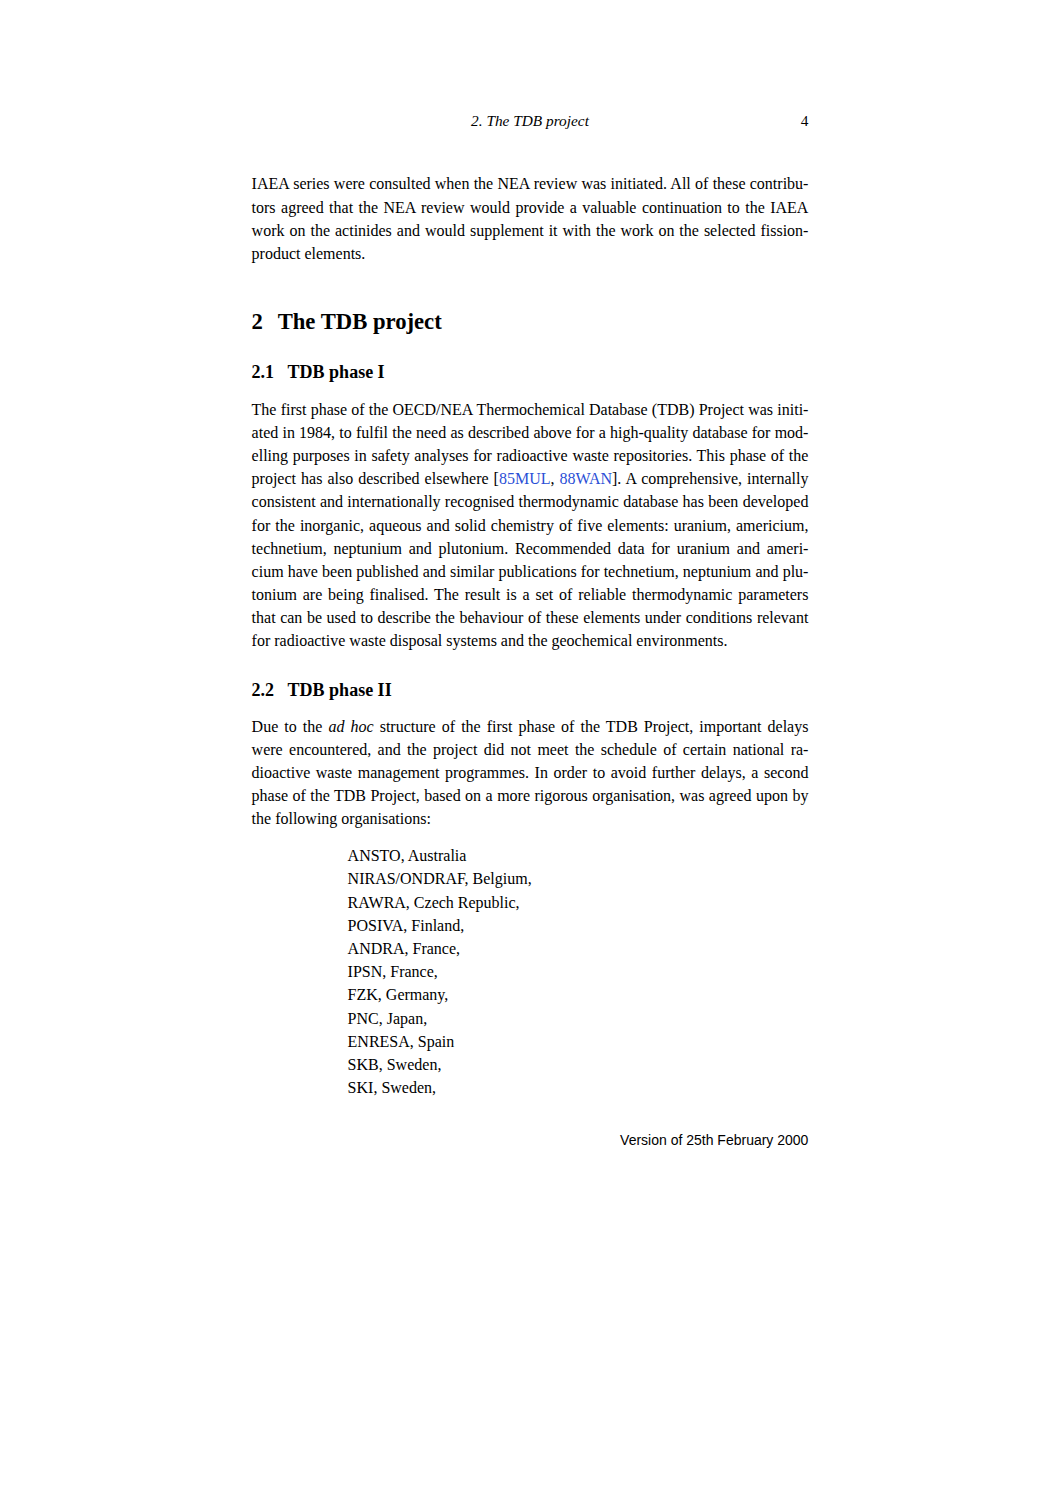2. The TDB project 4
IAEA series were consulted when the NEA review was initiated. All of these contributors agreed that the NEA review would provide a valuable continuation to the IAEA work on the actinides and would supplement it with the work on the selected fission-product elements.
2 The TDB project
2.1 TDB phase I
The first phase of the OECD/NEA Thermochemical Database (TDB) Project was initiated in 1984, to fulfil the need as described above for a high-quality database for modelling purposes in safety analyses for radioactive waste repositories. This phase of the project has also described elsewhere [85MUL, 88WAN]. A comprehensive, internally consistent and internationally recognised thermodynamic database has been developed for the inorganic, aqueous and solid chemistry of five elements: uranium, americium, technetium, neptunium and plutonium. Recommended data for uranium and americium have been published and similar publications for technetium, neptunium and plutonium are being finalised. The result is a set of reliable thermodynamic parameters that can be used to describe the behaviour of these elements under conditions relevant for radioactive waste disposal systems and the geochemical environments.
2.2 TDB phase II
Due to the ad hoc structure of the first phase of the TDB Project, important delays were encountered, and the project did not meet the schedule of certain national radioactive waste management programmes. In order to avoid further delays, a second phase of the TDB Project, based on a more rigorous organisation, was agreed upon by the following organisations:
ANSTO, Australia
NIRAS/ONDRAF, Belgium,
RAWRA, Czech Republic,
POSIVA, Finland,
ANDRA, France,
IPSN, France,
FZK, Germany,
PNC, Japan,
ENRESA, Spain
SKB, Sweden,
SKI, Sweden,
Version of 25th February 2000